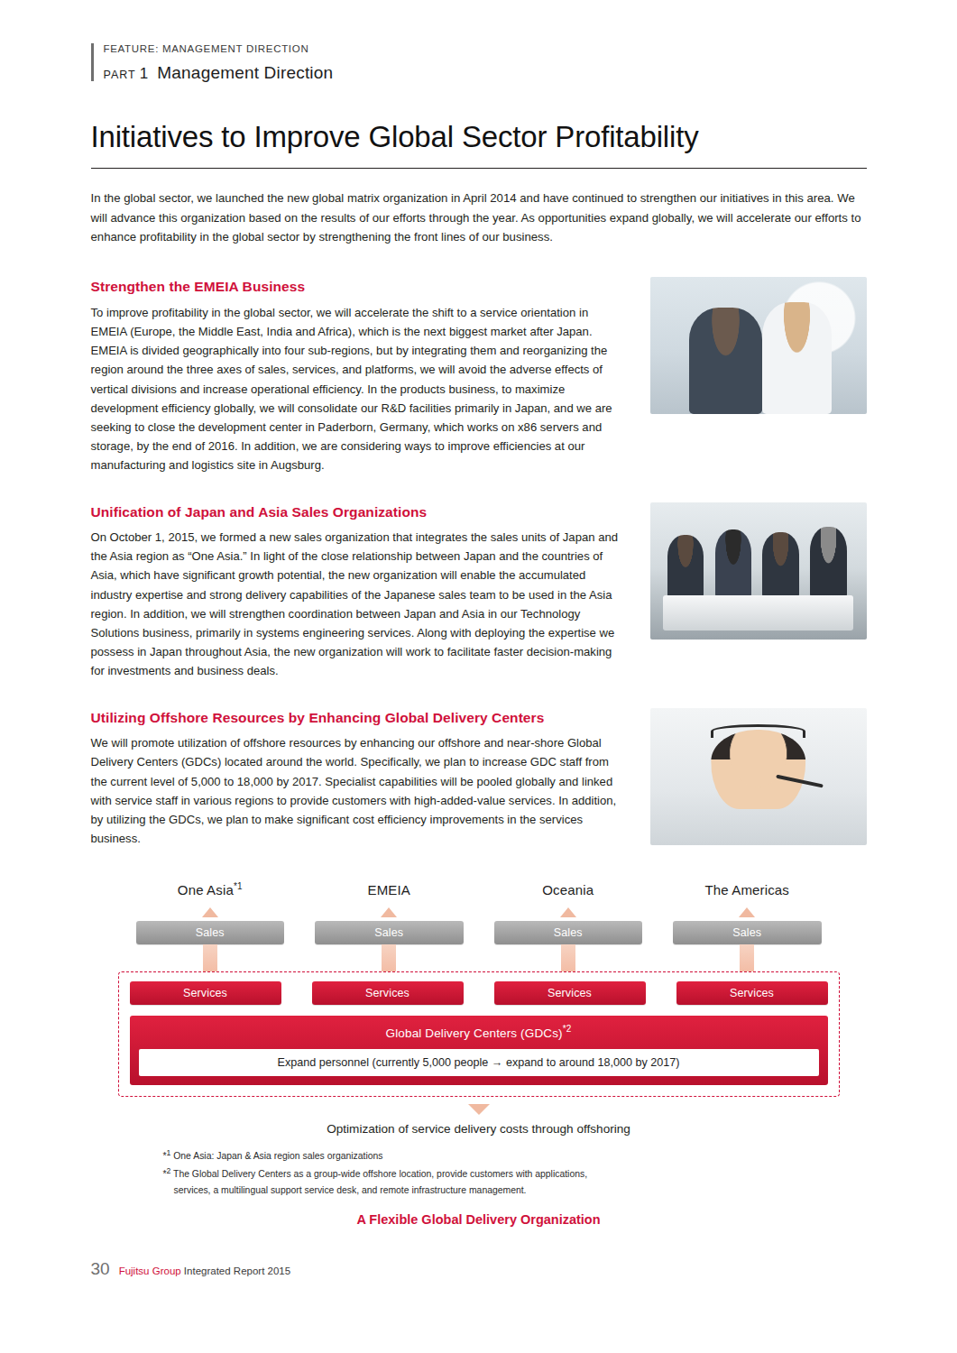Feature: Management Direction
Part 1 Management Direction
Initiatives to Improve Global Sector Profitability
In the global sector, we launched the new global matrix organization in April 2014 and have continued to strengthen our initiatives in this area. We will advance this organization based on the results of our efforts through the year. As opportunities expand globally, we will accelerate our efforts to enhance profitability in the global sector by strengthening the front lines of our business.
Strengthen the EMEIA Business
To improve profitability in the global sector, we will accelerate the shift to a service orientation in EMEIA (Europe, the Middle East, India and Africa), which is the next biggest market after Japan. EMEIA is divided geographically into four sub-regions, but by integrating them and reorganizing the region around the three axes of sales, services, and platforms, we will avoid the adverse effects of vertical divisions and increase operational efficiency. In the products business, to maximize development efficiency globally, we will consolidate our R&D facilities primarily in Japan, and we are seeking to close the development center in Paderborn, Germany, which works on x86 servers and storage, by the end of 2016. In addition, we are considering ways to improve efficiencies at our manufacturing and logistics site in Augsburg.
Unification of Japan and Asia Sales Organizations
On October 1, 2015, we formed a new sales organization that integrates the sales units of Japan and the Asia region as “One Asia.” In light of the close relationship between Japan and the countries of Asia, which have significant growth potential, the new organization will enable the accumulated industry expertise and strong delivery capabilities of the Japanese sales team to be used in the Asia region. In addition, we will strengthen coordination between Japan and Asia in our Technology Solutions business, primarily in systems engineering services. Along with deploying the expertise we possess in Japan throughout Asia, the new organization will work to facilitate faster decision-making for investments and business deals.
Utilizing Offshore Resources by Enhancing Global Delivery Centers
We will promote utilization of offshore resources by enhancing our offshore and near-shore Global Delivery Centers (GDCs) located around the world. Specifically, we plan to increase GDC staff from the current level of 5,000 to 18,000 by 2017. Specialist capabilities will be pooled globally and linked with service staff in various regions to provide customers with high-added-value services. In addition, by utilizing the GDCs, we plan to make significant cost efficiency improvements in the services business.
One Asia*1
Sales
EMEIA
Sales
Oceania
Sales
The Americas
Sales
Services
Services
Services
Services
Global Delivery Centers (GDCs)*2
Expand personnel (currently 5,000 people → expand to around 18,000 by 2017)
Optimization of service delivery costs through offshoring
*1 One Asia: Japan & Asia region sales organizations
*2 The Global Delivery Centers as a group-wide offshore location, provide customers with applications,
services, a multilingual support service desk, and remote infrastructure management.
A Flexible Global Delivery Organization
30 Fujitsu Group Integrated Report 2015